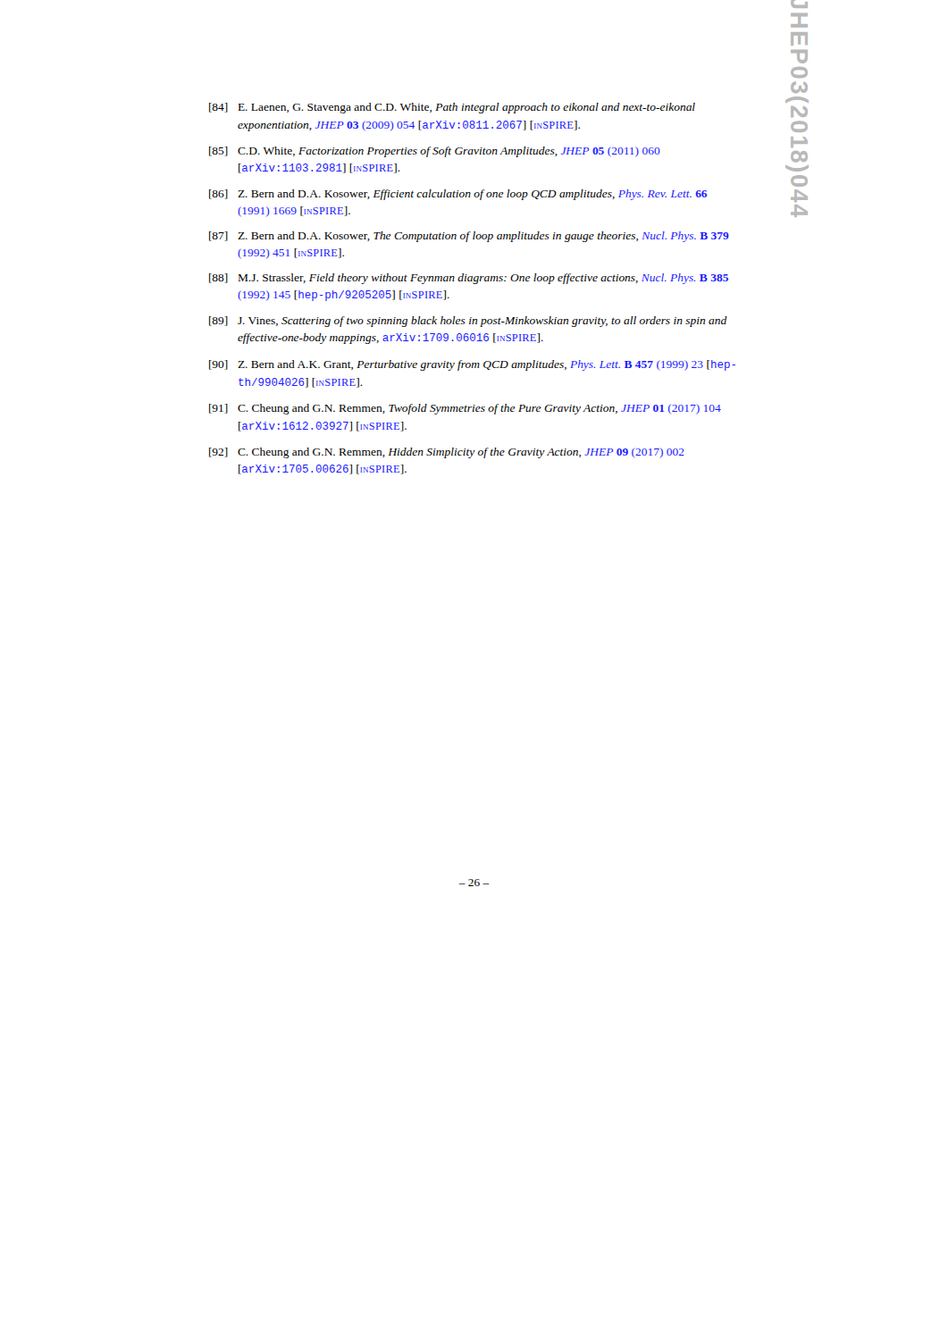JHEP03(2018)044
[84] E. Laenen, G. Stavenga and C.D. White, Path integral approach to eikonal and next-to-eikonal exponentiation, JHEP 03 (2009) 054 [arXiv:0811.2067] [inSPIRE].
[85] C.D. White, Factorization Properties of Soft Graviton Amplitudes, JHEP 05 (2011) 060 [arXiv:1103.2981] [inSPIRE].
[86] Z. Bern and D.A. Kosower, Efficient calculation of one loop QCD amplitudes, Phys. Rev. Lett. 66 (1991) 1669 [inSPIRE].
[87] Z. Bern and D.A. Kosower, The Computation of loop amplitudes in gauge theories, Nucl. Phys. B 379 (1992) 451 [inSPIRE].
[88] M.J. Strassler, Field theory without Feynman diagrams: One loop effective actions, Nucl. Phys. B 385 (1992) 145 [hep-ph/9205205] [inSPIRE].
[89] J. Vines, Scattering of two spinning black holes in post-Minkowskian gravity, to all orders in spin and effective-one-body mappings, arXiv:1709.06016 [inSPIRE].
[90] Z. Bern and A.K. Grant, Perturbative gravity from QCD amplitudes, Phys. Lett. B 457 (1999) 23 [hep-th/9904026] [inSPIRE].
[91] C. Cheung and G.N. Remmen, Twofold Symmetries of the Pure Gravity Action, JHEP 01 (2017) 104 [arXiv:1612.03927] [inSPIRE].
[92] C. Cheung and G.N. Remmen, Hidden Simplicity of the Gravity Action, JHEP 09 (2017) 002 [arXiv:1705.00626] [inSPIRE].
– 26 –